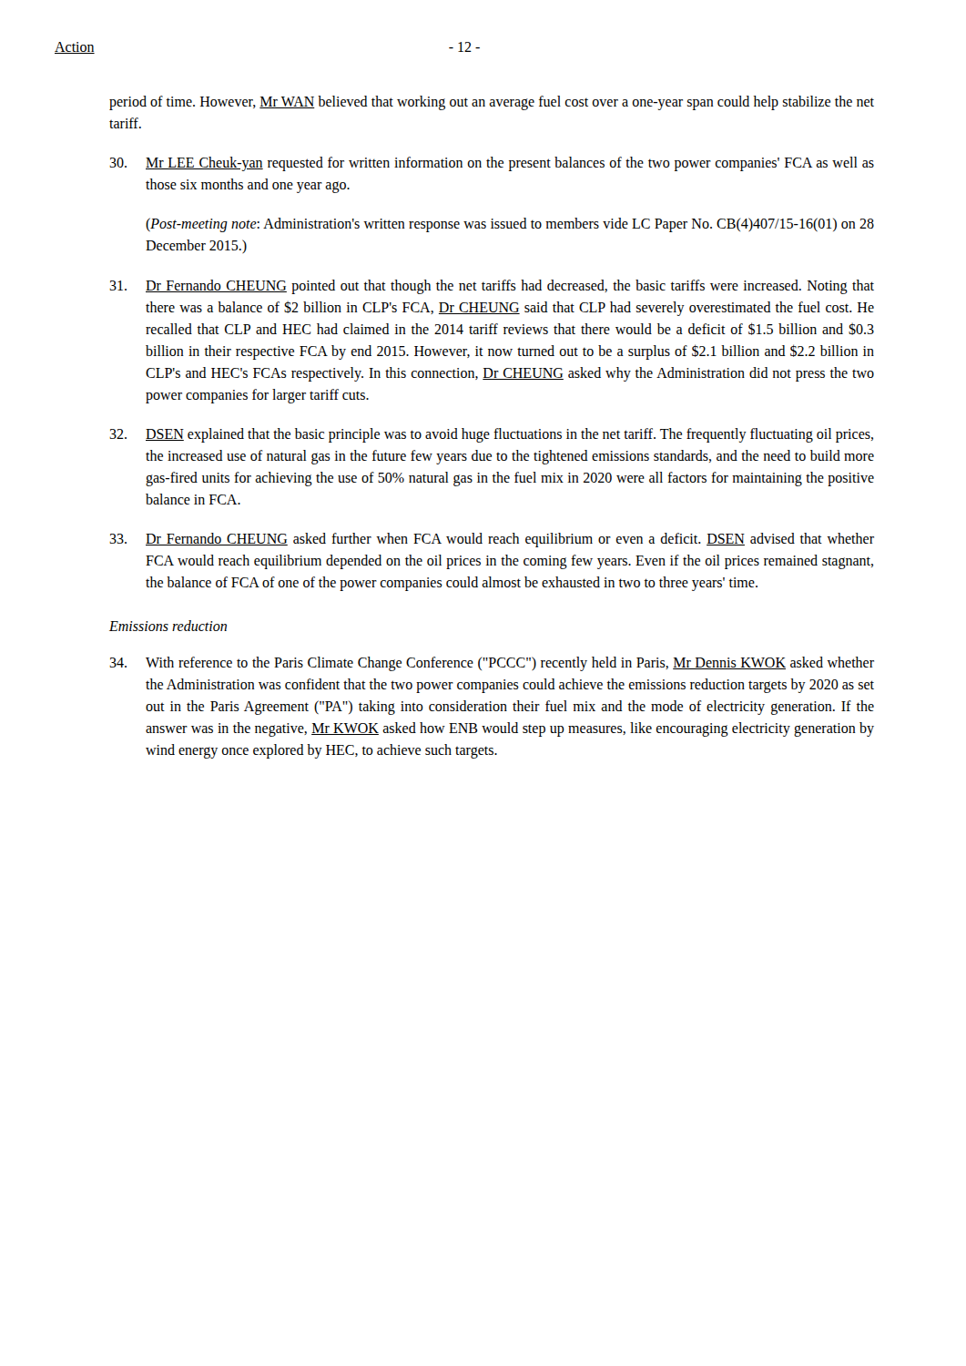Action
- 12 -
period of time. However, Mr WAN believed that working out an average fuel cost over a one-year span could help stabilize the net tariff.
30.
Mr LEE Cheuk-yan requested for written information on the present balances of the two power companies' FCA as well as those six months and one year ago.
(Post-meeting note: Administration's written response was issued to members vide LC Paper No. CB(4)407/15-16(01) on 28 December 2015.)
31.
Dr Fernando CHEUNG pointed out that though the net tariffs had decreased, the basic tariffs were increased. Noting that there was a balance of $2 billion in CLP's FCA, Dr CHEUNG said that CLP had severely overestimated the fuel cost. He recalled that CLP and HEC had claimed in the 2014 tariff reviews that there would be a deficit of $1.5 billion and $0.3 billion in their respective FCA by end 2015. However, it now turned out to be a surplus of $2.1 billion and $2.2 billion in CLP's and HEC's FCAs respectively. In this connection, Dr CHEUNG asked why the Administration did not press the two power companies for larger tariff cuts.
32.
DSEN explained that the basic principle was to avoid huge fluctuations in the net tariff. The frequently fluctuating oil prices, the increased use of natural gas in the future few years due to the tightened emissions standards, and the need to build more gas-fired units for achieving the use of 50% natural gas in the fuel mix in 2020 were all factors for maintaining the positive balance in FCA.
33.
Dr Fernando CHEUNG asked further when FCA would reach equilibrium or even a deficit. DSEN advised that whether FCA would reach equilibrium depended on the oil prices in the coming few years. Even if the oil prices remained stagnant, the balance of FCA of one of the power companies could almost be exhausted in two to three years' time.
Emissions reduction
34.
With reference to the Paris Climate Change Conference ("PCCC") recently held in Paris, Mr Dennis KWOK asked whether the Administration was confident that the two power companies could achieve the emissions reduction targets by 2020 as set out in the Paris Agreement ("PA") taking into consideration their fuel mix and the mode of electricity generation. If the answer was in the negative, Mr KWOK asked how ENB would step up measures, like encouraging electricity generation by wind energy once explored by HEC, to achieve such targets.